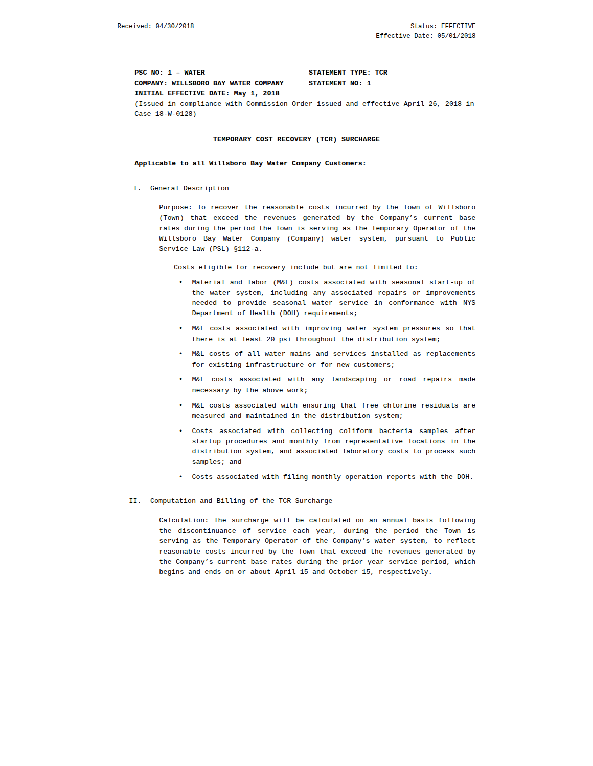Received: 04/30/2018
Status: EFFECTIVE
Effective Date: 05/01/2018
PSC NO: 1 – WATER STATEMENT TYPE: TCR
COMPANY: WILLSBORO BAY WATER COMPANY STATEMENT NO: 1
INITIAL EFFECTIVE DATE: May 1, 2018
(Issued in compliance with Commission Order issued and effective April 26, 2018 in Case 18-W-0128)
TEMPORARY COST RECOVERY (TCR) SURCHARGE
Applicable to all Willsboro Bay Water Company Customers:
I.
General Description
Purpose: To recover the reasonable costs incurred by the Town of Willsboro (Town) that exceed the revenues generated by the Company’s current base rates during the period the Town is serving as the Temporary Operator of the Willsboro Bay Water Company (Company) water system, pursuant to Public Service Law (PSL) §112-a.
Costs eligible for recovery include but are not limited to:
Material and labor (M&L) costs associated with seasonal start-up of the water system, including any associated repairs or improvements needed to provide seasonal water service in conformance with NYS Department of Health (DOH) requirements;
M&L costs associated with improving water system pressures so that there is at least 20 psi throughout the distribution system;
M&L costs of all water mains and services installed as replacements for existing infrastructure or for new customers;
M&L costs associated with any landscaping or road repairs made necessary by the above work;
M&L costs associated with ensuring that free chlorine residuals are measured and maintained in the distribution system;
Costs associated with collecting coliform bacteria samples after startup procedures and monthly from representative locations in the distribution system, and associated laboratory costs to process such samples; and
Costs associated with filing monthly operation reports with the DOH.
II.
Computation and Billing of the TCR Surcharge
Calculation: The surcharge will be calculated on an annual basis following the discontinuance of service each year, during the period the Town is serving as the Temporary Operator of the Company’s water system, to reflect reasonable costs incurred by the Town that exceed the revenues generated by the Company’s current base rates during the prior year service period, which begins and ends on or about April 15 and October 15, respectively.